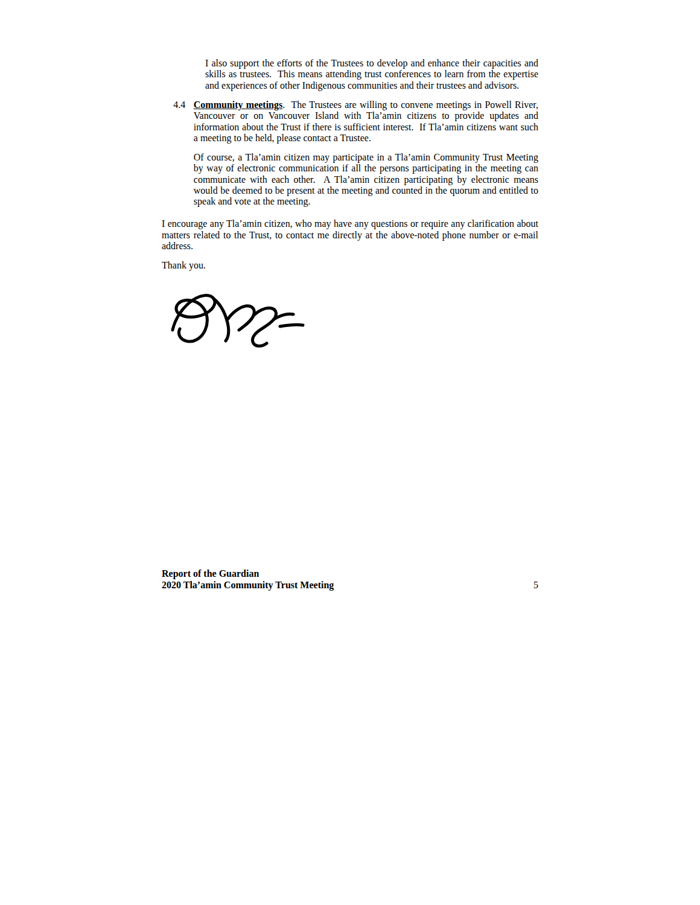I also support the efforts of the Trustees to develop and enhance their capacities and skills as trustees. This means attending trust conferences to learn from the expertise and experiences of other Indigenous communities and their trustees and advisors.
4.4
Community meetings. The Trustees are willing to convene meetings in Powell River, Vancouver or on Vancouver Island with Tla’amin citizens to provide updates and information about the Trust if there is sufficient interest. If Tla’amin citizens want such a meeting to be held, please contact a Trustee.
Of course, a Tla’amin citizen may participate in a Tla’amin Community Trust Meeting by way of electronic communication if all the persons participating in the meeting can communicate with each other. A Tla’amin citizen participating by electronic means would be deemed to be present at the meeting and counted in the quorum and entitled to speak and vote at the meeting.
I encourage any Tla’amin citizen, who may have any questions or require any clarification about matters related to the Trust, to contact me directly at the above-noted phone number or e-mail address.
Thank you.
Report of the Guardian
2020 Tla’amin Community Trust Meeting
5